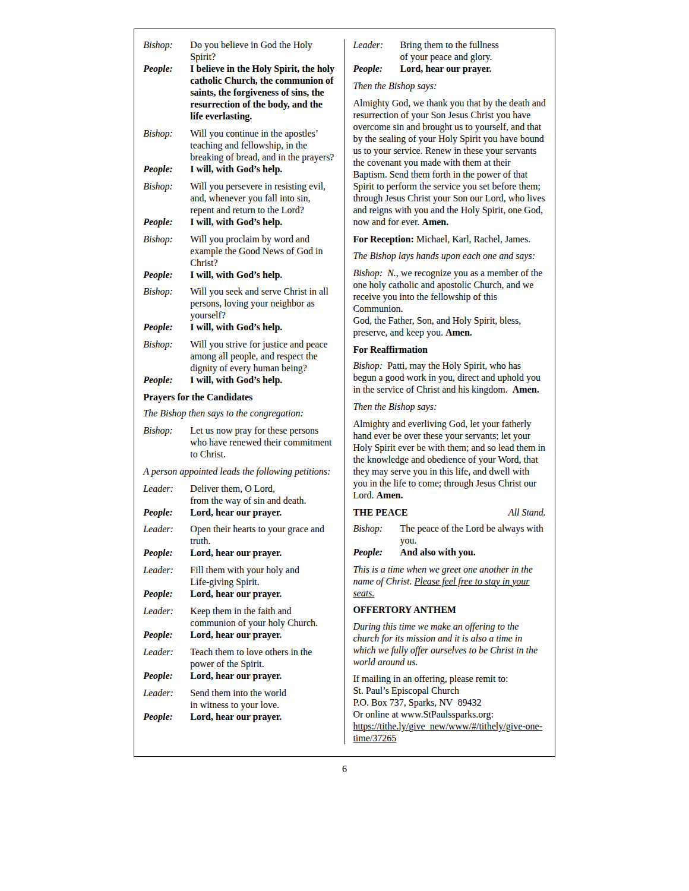Bishop:
Do you believe in God the Holy Spirit?
People:
I believe in the Holy Spirit, the holy catholic Church, the communion of saints, the forgiveness of sins, the resurrection of the body, and the life everlasting.
Bishop:
Will you continue in the apostles’ teaching and fellowship, in the breaking of bread, and in the prayers?
People:
I will, with God’s help.
Bishop:
Will you persevere in resisting evil, and, whenever you fall into sin, repent and return to the Lord?
People:
I will, with God’s help.
Bishop:
Will you proclaim by word and example the Good News of God in Christ?
People:
I will, with God’s help.
Bishop:
Will you seek and serve Christ in all persons, loving your neighbor as yourself?
People:
I will, with God’s help.
Bishop:
Will you strive for justice and peace among all people, and respect the dignity of every human being?
People:
I will, with God’s help.
Prayers for the Candidates
The Bishop then says to the congregation:
Bishop:
Let us now pray for these persons who have renewed their commitment to Christ.
A person appointed leads the following petitions:
Leader:
Deliver them, O Lord,
from the way of sin and death.
People:
Lord, hear our prayer.
Leader:
Open their hearts to your grace and truth.
People:
Lord, hear our prayer.
Leader:
Fill them with your holy and
Life-giving Spirit.
People:
Lord, hear our prayer.
Leader:
Keep them in the faith and communion of your holy Church.
People:
Lord, hear our prayer.
Leader:
Teach them to love others in the power of the Spirit.
People:
Lord, hear our prayer.
Leader:
Send them into the world
in witness to your love.
People:
Lord, hear our prayer.
Leader:
Bring them to the fullness
of your peace and glory.
People:
Lord, hear our prayer.
Then the Bishop says:
Almighty God, we thank you that by the death and resurrection of your Son Jesus Christ you have overcome sin and brought us to yourself, and that by the sealing of your Holy Spirit you have bound us to your service. Renew in these your servants the covenant you made with them at their Baptism. Send them forth in the power of that Spirit to perform the service you set before them; through Jesus Christ your Son our Lord, who lives and reigns with you and the Holy Spirit, one God, now and for ever. Amen.
For Reception: Michael, Karl, Rachel, James.
The Bishop lays hands upon each one and says:
Bishop: N., we recognize you as a member of the one holy catholic and apostolic Church, and we receive you into the fellowship of this Communion.
God, the Father, Son, and Holy Spirit, bless, preserve, and keep you. Amen.
For Reaffirmation
Bishop: Patti, may the Holy Spirit, who has begun a good work in you, direct and uphold you in the service of Christ and his kingdom. Amen.
Then the Bishop says:
Almighty and everliving God, let your fatherly hand ever be over these your servants; let your Holy Spirit ever be with them; and so lead them in the knowledge and obedience of your Word, that they may serve you in this life, and dwell with you in the life to come; through Jesus Christ our Lord. Amen.
THE PEACE All Stand.
Bishop:
The peace of the Lord be always with you.
People:
And also with you.
This is a time when we greet one another in the name of Christ. Please feel free to stay in your seats.
OFFERTORY ANTHEM
During this time we make an offering to the church for its mission and it is also a time in which we fully offer ourselves to be Christ in the world around us.
If mailing in an offering, please remit to:
St. Paul’s Episcopal Church
P.O. Box 737, Sparks, NV 89432
Or online at www.StPaulssparks.org: https://tithe.ly/give_new/www/#/tithely/give-one-time/37265
6